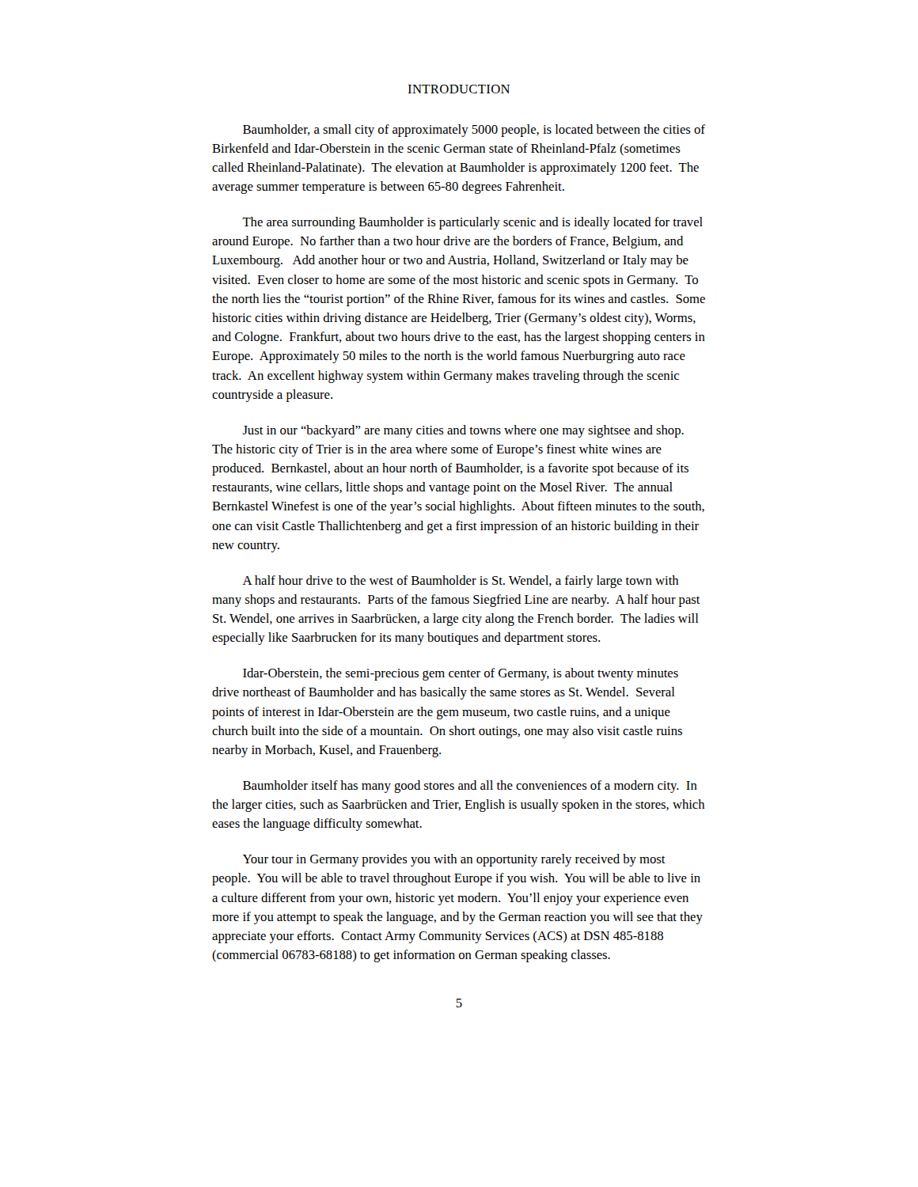INTRODUCTION
Baumholder, a small city of approximately 5000 people, is located between the cities of Birkenfeld and Idar-Oberstein in the scenic German state of Rheinland-Pfalz (sometimes called Rheinland-Palatinate). The elevation at Baumholder is approximately 1200 feet. The average summer temperature is between 65-80 degrees Fahrenheit.
The area surrounding Baumholder is particularly scenic and is ideally located for travel around Europe. No farther than a two hour drive are the borders of France, Belgium, and Luxembourg. Add another hour or two and Austria, Holland, Switzerland or Italy may be visited. Even closer to home are some of the most historic and scenic spots in Germany. To the north lies the “tourist portion” of the Rhine River, famous for its wines and castles. Some historic cities within driving distance are Heidelberg, Trier (Germany’s oldest city), Worms, and Cologne. Frankfurt, about two hours drive to the east, has the largest shopping centers in Europe. Approximately 50 miles to the north is the world famous Nuerburgring auto race track. An excellent highway system within Germany makes traveling through the scenic countryside a pleasure.
Just in our “backyard” are many cities and towns where one may sightsee and shop. The historic city of Trier is in the area where some of Europe’s finest white wines are produced. Bernkastel, about an hour north of Baumholder, is a favorite spot because of its restaurants, wine cellars, little shops and vantage point on the Mosel River. The annual Bernkastel Winefest is one of the year’s social highlights. About fifteen minutes to the south, one can visit Castle Thallichtenberg and get a first impression of an historic building in their new country.
A half hour drive to the west of Baumholder is St. Wendel, a fairly large town with many shops and restaurants. Parts of the famous Siegfried Line are nearby. A half hour past St. Wendel, one arrives in Saarbrücken, a large city along the French border. The ladies will especially like Saarbrucken for its many boutiques and department stores.
Idar-Oberstein, the semi-precious gem center of Germany, is about twenty minutes drive northeast of Baumholder and has basically the same stores as St. Wendel. Several points of interest in Idar-Oberstein are the gem museum, two castle ruins, and a unique church built into the side of a mountain. On short outings, one may also visit castle ruins nearby in Morbach, Kusel, and Frauenberg.
Baumholder itself has many good stores and all the conveniences of a modern city. In the larger cities, such as Saarbrücken and Trier, English is usually spoken in the stores, which eases the language difficulty somewhat.
Your tour in Germany provides you with an opportunity rarely received by most people. You will be able to travel throughout Europe if you wish. You will be able to live in a culture different from your own, historic yet modern. You’ll enjoy your experience even more if you attempt to speak the language, and by the German reaction you will see that they appreciate your efforts. Contact Army Community Services (ACS) at DSN 485-8188 (commercial 06783-68188) to get information on German speaking classes.
5